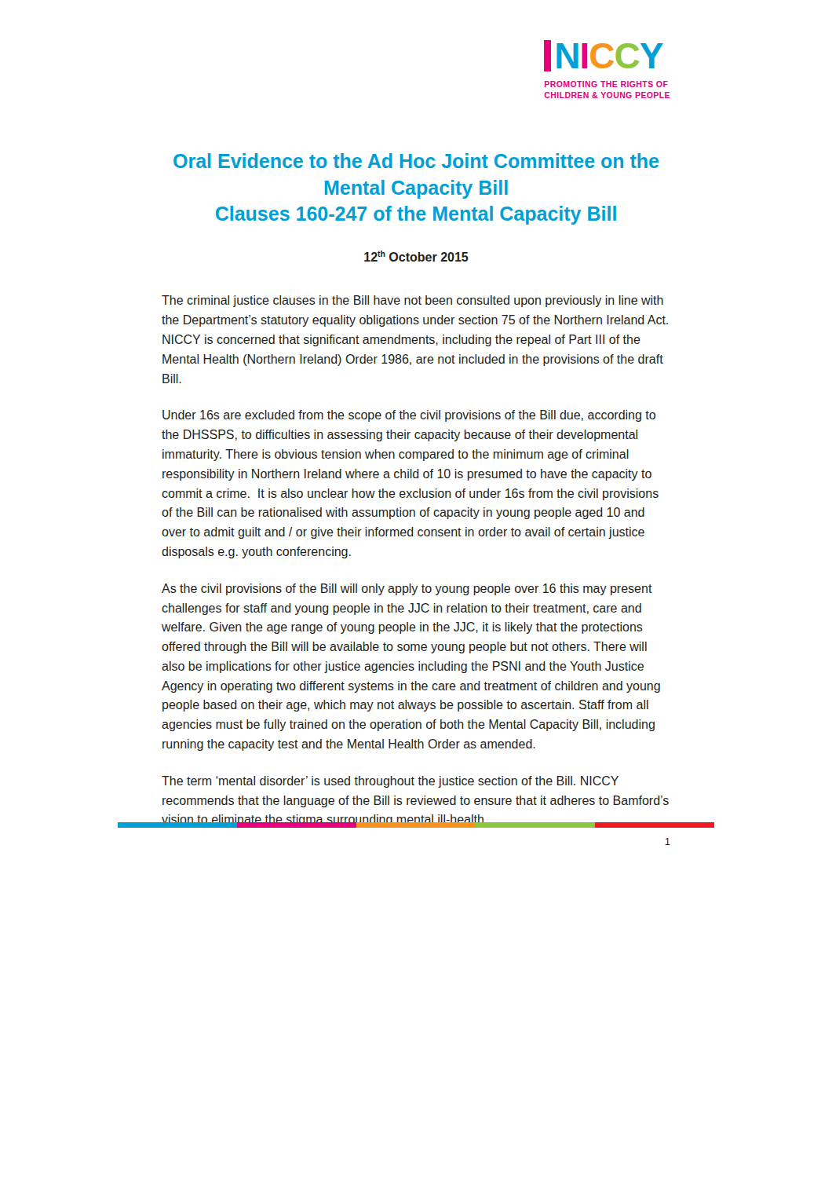NICCY
Promoting the rights of
children & young people
Oral Evidence to the Ad Hoc Joint Committee on the
Mental Capacity Bill
Clauses 160-247 of the Mental Capacity Bill
12th October 2015
The criminal justice clauses in the Bill have not been consulted upon previously in line with the Department’s statutory equality obligations under section 75 of the Northern Ireland Act. NICCY is concerned that significant amendments, including the repeal of Part III of the Mental Health (Northern Ireland) Order 1986, are not included in the provisions of the draft Bill.
Under 16s are excluded from the scope of the civil provisions of the Bill due, according to the DHSSPS, to difficulties in assessing their capacity because of their developmental immaturity. There is obvious tension when compared to the minimum age of criminal responsibility in Northern Ireland where a child of 10 is presumed to have the capacity to commit a crime. It is also unclear how the exclusion of under 16s from the civil provisions of the Bill can be rationalised with assumption of capacity in young people aged 10 and over to admit guilt and / or give their informed consent in order to avail of certain justice disposals e.g. youth conferencing.
As the civil provisions of the Bill will only apply to young people over 16 this may present challenges for staff and young people in the JJC in relation to their treatment, care and welfare. Given the age range of young people in the JJC, it is likely that the protections offered through the Bill will be available to some young people but not others. There will also be implications for other justice agencies including the PSNI and the Youth Justice Agency in operating two different systems in the care and treatment of children and young people based on their age, which may not always be possible to ascertain. Staff from all agencies must be fully trained on the operation of both the Mental Capacity Bill, including running the capacity test and the Mental Health Order as amended.
The term ‘mental disorder’ is used throughout the justice section of the Bill. NICCY recommends that the language of the Bill is reviewed to ensure that it adheres to Bamford’s vision to eliminate the stigma surrounding mental ill-health.
1